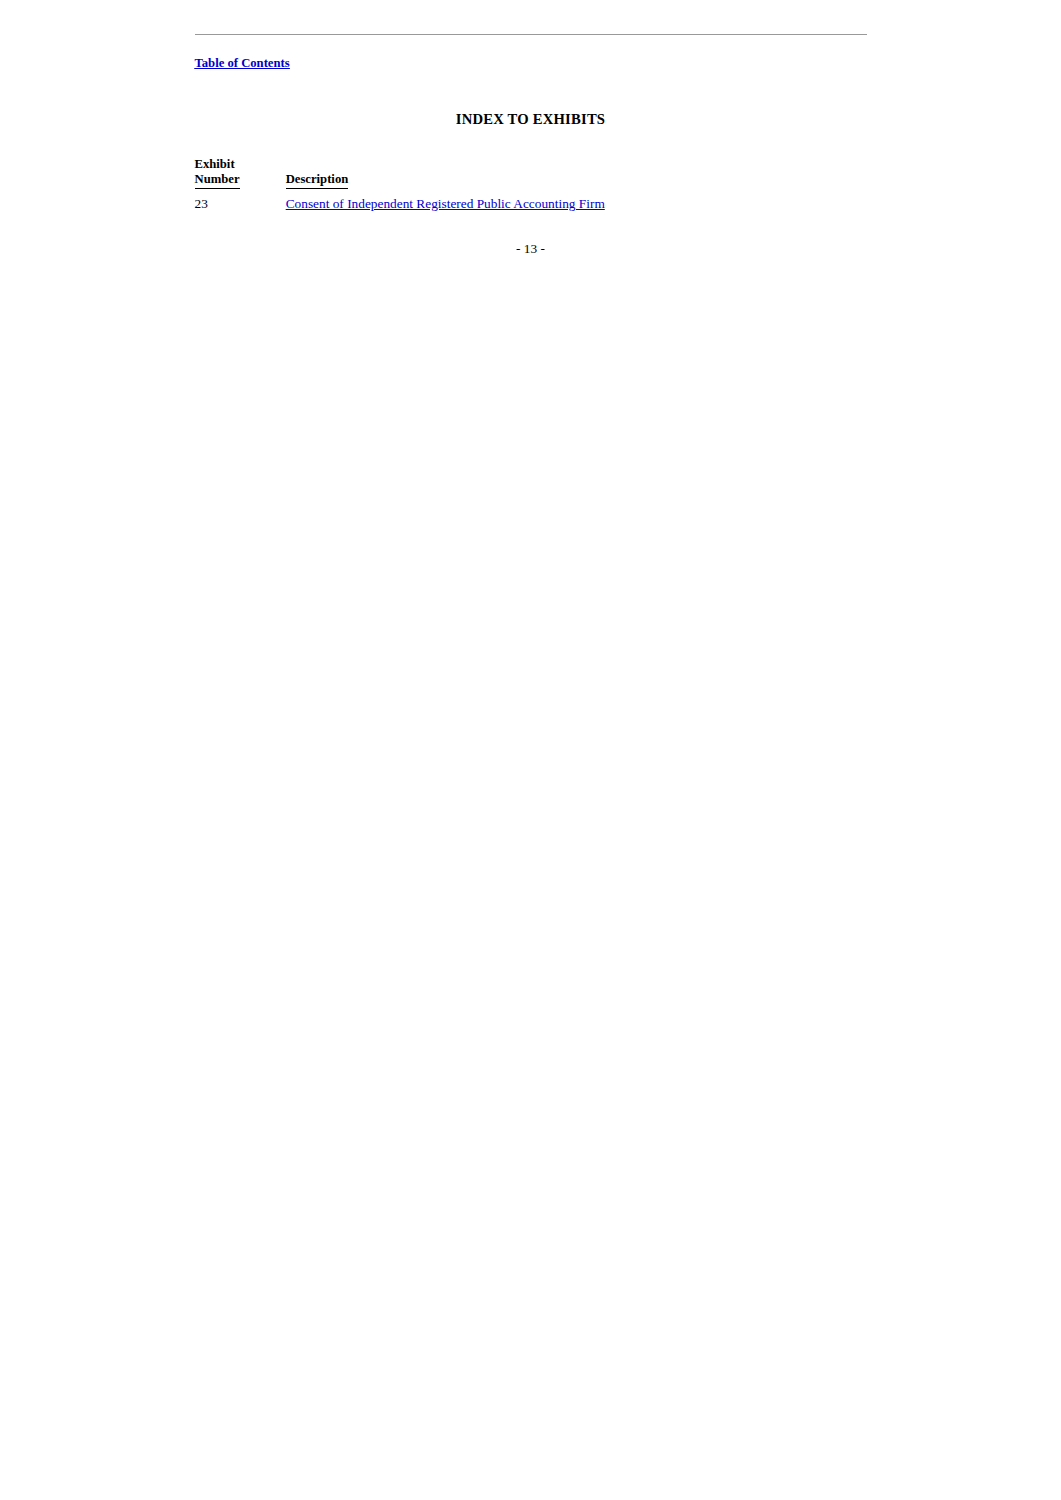Table of Contents
INDEX TO EXHIBITS
| Exhibit Number | Description |
| --- | --- |
| 23 | Consent of Independent Registered Public Accounting Firm |
- 13 -